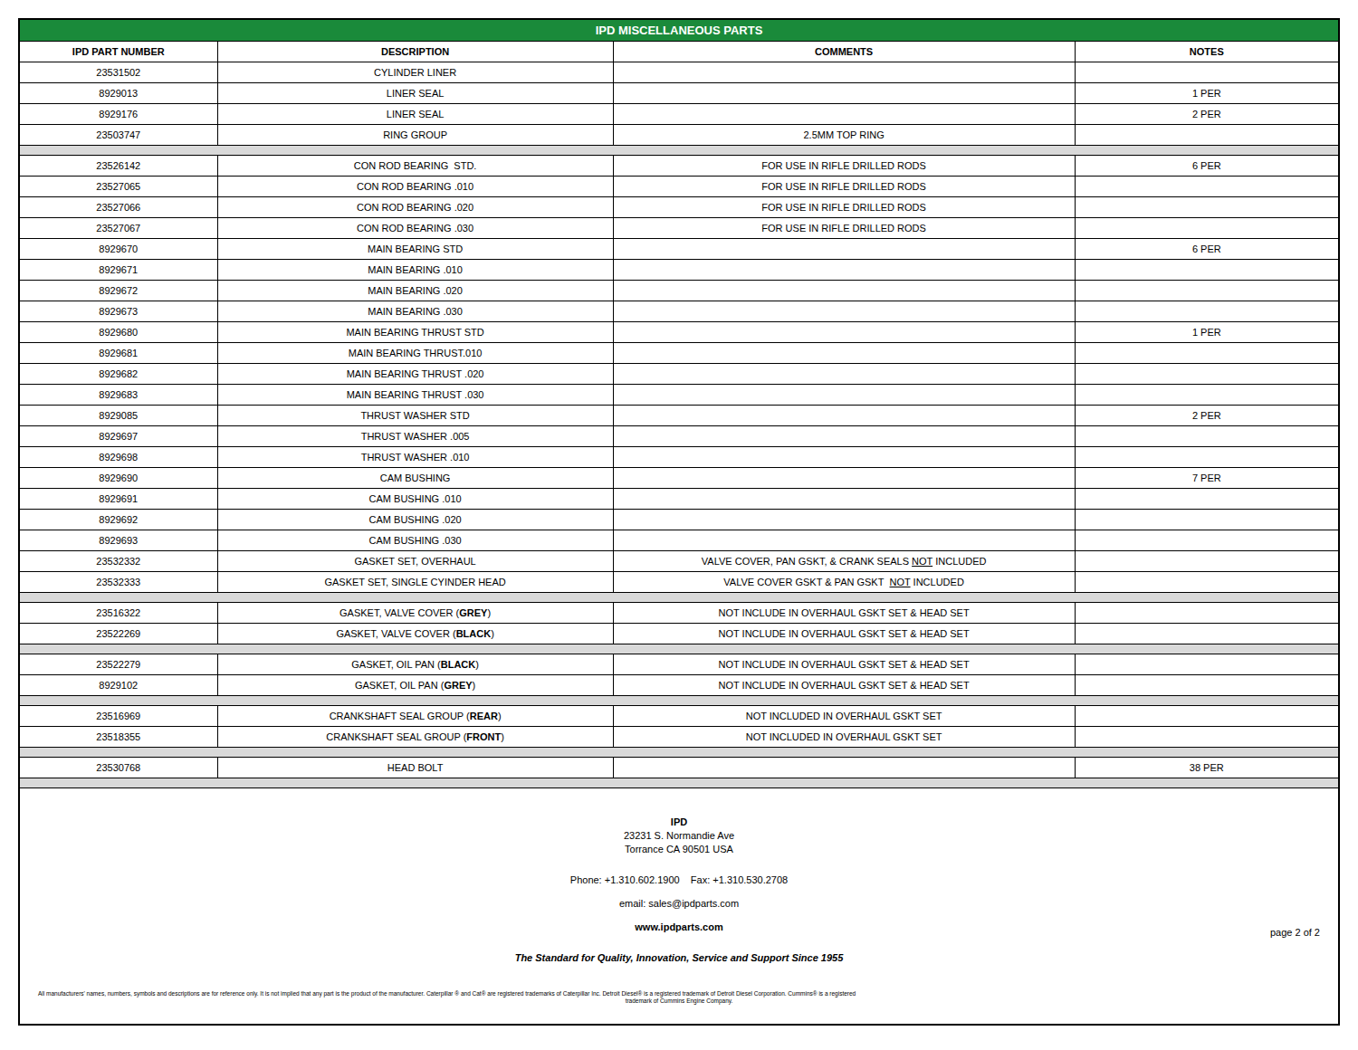IPD MISCELLANEOUS PARTS
| IPD PART NUMBER | DESCRIPTION | COMMENTS | NOTES |
| --- | --- | --- | --- |
| 23531502 | CYLINDER LINER | | |
| 8929013 | LINER SEAL | | 1 PER |
| 8929176 | LINER SEAL | | 2 PER |
| 23503747 | RING GROUP | 2.5MM TOP RING | |
| 23526142 | CON ROD BEARING STD. | FOR USE IN RIFLE DRILLED RODS | 6 PER |
| 23527065 | CON ROD BEARING .010 | FOR USE IN RIFLE DRILLED RODS | |
| 23527066 | CON ROD BEARING .020 | FOR USE IN RIFLE DRILLED RODS | |
| 23527067 | CON ROD BEARING .030 | FOR USE IN RIFLE DRILLED RODS | |
| 8929670 | MAIN BEARING STD | | 6 PER |
| 8929671 | MAIN BEARING .010 | | |
| 8929672 | MAIN BEARING .020 | | |
| 8929673 | MAIN BEARING .030 | | |
| 8929680 | MAIN BEARING THRUST STD | | 1 PER |
| 8929681 | MAIN BEARING THRUST.010 | | |
| 8929682 | MAIN BEARING THRUST .020 | | |
| 8929683 | MAIN BEARING THRUST .030 | | |
| 8929085 | THRUST WASHER STD | | 2 PER |
| 8929697 | THRUST WASHER .005 | | |
| 8929698 | THRUST WASHER .010 | | |
| 8929690 | CAM BUSHING | | 7 PER |
| 8929691 | CAM BUSHING .010 | | |
| 8929692 | CAM BUSHING .020 | | |
| 8929693 | CAM BUSHING .030 | | |
| 23532332 | GASKET SET, OVERHAUL | VALVE COVER, PAN GSKT, & CRANK SEALS NOT INCLUDED | |
| 23532333 | GASKET SET, SINGLE CYINDER HEAD | VALVE COVER GSKT & PAN GSKT NOT INCLUDED | |
| 23516322 | GASKET, VALVE COVER ( GREY ) | NOT INCLUDE IN OVERHAUL GSKT SET & HEAD SET | |
| 23522269 | GASKET, VALVE COVER ( BLACK ) | NOT INCLUDE IN OVERHAUL GSKT SET & HEAD SET | |
| 23522279 | GASKET, OIL PAN ( BLACK ) | NOT INCLUDE IN OVERHAUL GSKT SET & HEAD SET | |
| 8929102 | GASKET, OIL PAN ( GREY ) | NOT INCLUDE IN OVERHAUL GSKT SET & HEAD SET | |
| 23516969 | CRANKSHAFT SEAL GROUP ( REAR ) | NOT INCLUDED IN OVERHAUL GSKT SET | |
| 23518355 | CRANKSHAFT SEAL GROUP ( FRONT ) | NOT INCLUDED IN OVERHAUL GSKT SET | |
| 23530768 | HEAD BOLT | | 38 PER |
IPD
23231 S. Normandie Ave
Torrance CA 90501 USA
Phone: +1.310.602.1900 Fax: +1.310.530.2708
email: sales@ipdparts.com
www.ipdparts.com
The Standard for Quality, Innovation, Service and Support Since 1955
page 2 of 2
All manufacturers' names, numbers, symbols and descriptions are for reference only. It is not implied that any part is the product of the manufacturer. Caterpillar ® and Cat® are registered trademarks of Caterpillar Inc. Detroit Diesel® is a registered trademark of Detroit Diesel Corporation. Cummins® is a registered trademark of Cummins Engine Company.